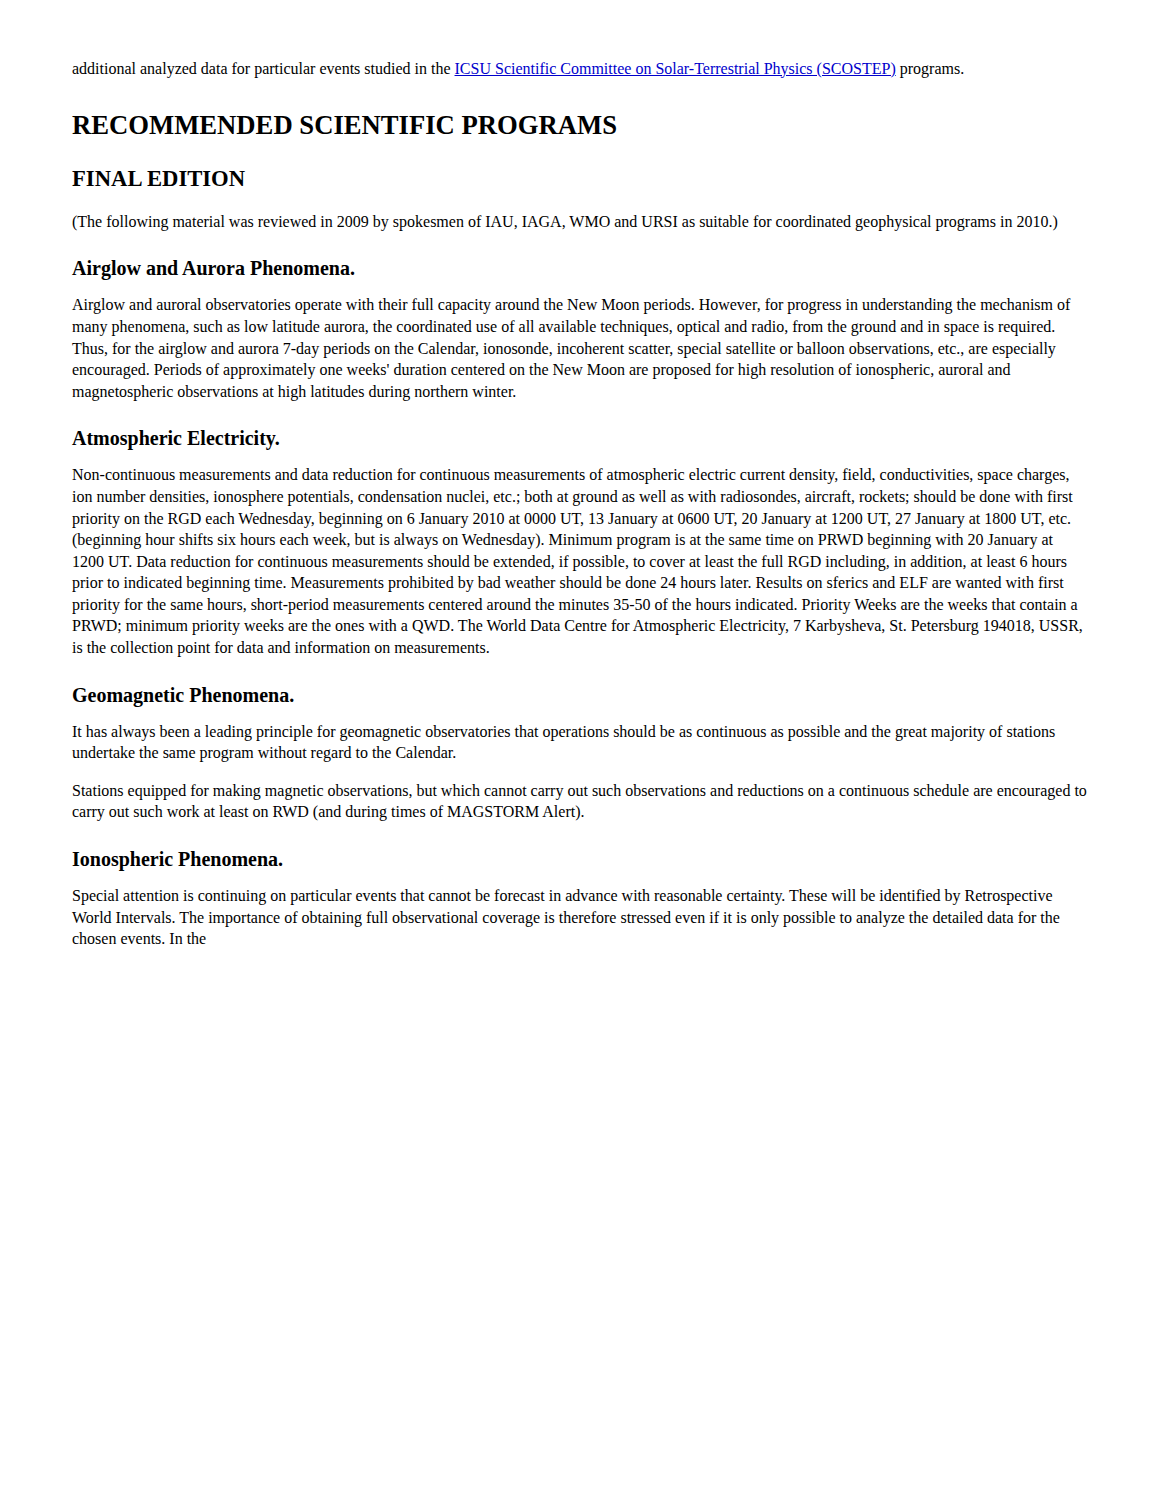additional analyzed data for particular events studied in the ICSU Scientific Committee on Solar-Terrestrial Physics (SCOSTEP) programs.
RECOMMENDED SCIENTIFIC PROGRAMS
FINAL EDITION
(The following material was reviewed in 2009 by spokesmen of IAU, IAGA, WMO and URSI as suitable for coordinated geophysical programs in 2010.)
Airglow and Aurora Phenomena.
Airglow and auroral observatories operate with their full capacity around the New Moon periods. However, for progress in understanding the mechanism of many phenomena, such as low latitude aurora, the coordinated use of all available techniques, optical and radio, from the ground and in space is required. Thus, for the airglow and aurora 7-day periods on the Calendar, ionosonde, incoherent scatter, special satellite or balloon observations, etc., are especially encouraged. Periods of approximately one weeks' duration centered on the New Moon are proposed for high resolution of ionospheric, auroral and magnetospheric observations at high latitudes during northern winter.
Atmospheric Electricity.
Non-continuous measurements and data reduction for continuous measurements of atmospheric electric current density, field, conductivities, space charges, ion number densities, ionosphere potentials, condensation nuclei, etc.; both at ground as well as with radiosondes, aircraft, rockets; should be done with first priority on the RGD each Wednesday, beginning on 6 January 2010 at 0000 UT, 13 January at 0600 UT, 20 January at 1200 UT, 27 January at 1800 UT, etc. (beginning hour shifts six hours each week, but is always on Wednesday). Minimum program is at the same time on PRWD beginning with 20 January at 1200 UT. Data reduction for continuous measurements should be extended, if possible, to cover at least the full RGD including, in addition, at least 6 hours prior to indicated beginning time. Measurements prohibited by bad weather should be done 24 hours later. Results on sferics and ELF are wanted with first priority for the same hours, short-period measurements centered around the minutes 35-50 of the hours indicated. Priority Weeks are the weeks that contain a PRWD; minimum priority weeks are the ones with a QWD. The World Data Centre for Atmospheric Electricity, 7 Karbysheva, St. Petersburg 194018, USSR, is the collection point for data and information on measurements.
Geomagnetic Phenomena.
It has always been a leading principle for geomagnetic observatories that operations should be as continuous as possible and the great majority of stations undertake the same program without regard to the Calendar.
Stations equipped for making magnetic observations, but which cannot carry out such observations and reductions on a continuous schedule are encouraged to carry out such work at least on RWD (and during times of MAGSTORM Alert).
Ionospheric Phenomena.
Special attention is continuing on particular events that cannot be forecast in advance with reasonable certainty. These will be identified by Retrospective World Intervals. The importance of obtaining full observational coverage is therefore stressed even if it is only possible to analyze the detailed data for the chosen events. In the